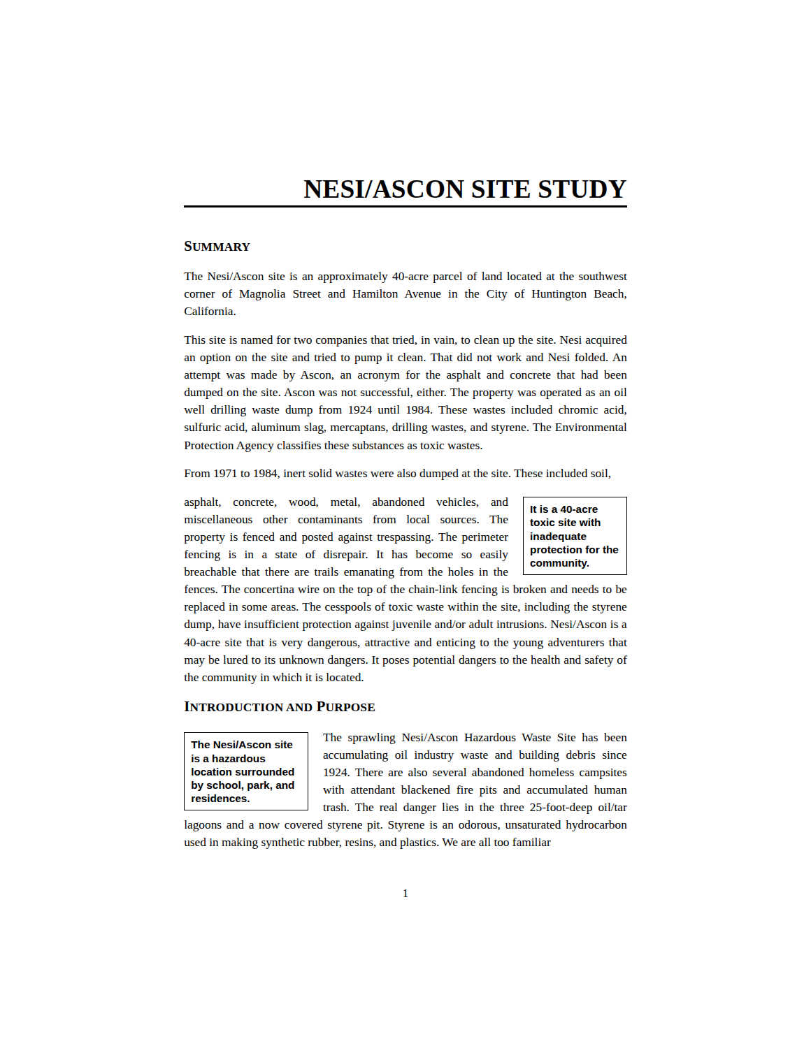NESI/ASCON SITE STUDY
SUMMARY
The Nesi/Ascon site is an approximately 40-acre parcel of land located at the southwest corner of Magnolia Street and Hamilton Avenue in the City of Huntington Beach, California.
This site is named for two companies that tried, in vain, to clean up the site. Nesi acquired an option on the site and tried to pump it clean. That did not work and Nesi folded. An attempt was made by Ascon, an acronym for the asphalt and concrete that had been dumped on the site. Ascon was not successful, either. The property was operated as an oil well drilling waste dump from 1924 until 1984. These wastes included chromic acid, sulfuric acid, aluminum slag, mercaptans, drilling wastes, and styrene. The Environmental Protection Agency classifies these substances as toxic wastes.
From 1971 to 1984, inert solid wastes were also dumped at the site. These included soil,
It is a 40-acre toxic site with inadequate protection for the community.
asphalt, concrete, wood, metal, abandoned vehicles, and miscellaneous other contaminants from local sources. The property is fenced and posted against trespassing. The perimeter fencing is in a state of disrepair. It has become so easily breachable that there are trails emanating from the holes in the fences. The concertina wire on the top of the chain-link fencing is broken and needs to be replaced in some areas. The cesspools of toxic waste within the site, including the styrene dump, have insufficient protection against juvenile and/or adult intrusions. Nesi/Ascon is a 40-acre site that is very dangerous, attractive and enticing to the young adventurers that may be lured to its unknown dangers. It poses potential dangers to the health and safety of the community in which it is located.
INTRODUCTION AND PURPOSE
The Nesi/Ascon site is a hazardous location surrounded by school, park, and residences.
The sprawling Nesi/Ascon Hazardous Waste Site has been accumulating oil industry waste and building debris since 1924. There are also several abandoned homeless campsites with attendant blackened fire pits and accumulated human trash. The real danger lies in the three 25-foot-deep oil/tar lagoons and a now covered styrene pit. Styrene is an odorous, unsaturated hydrocarbon used in making synthetic rubber, resins, and plastics. We are all too familiar
1